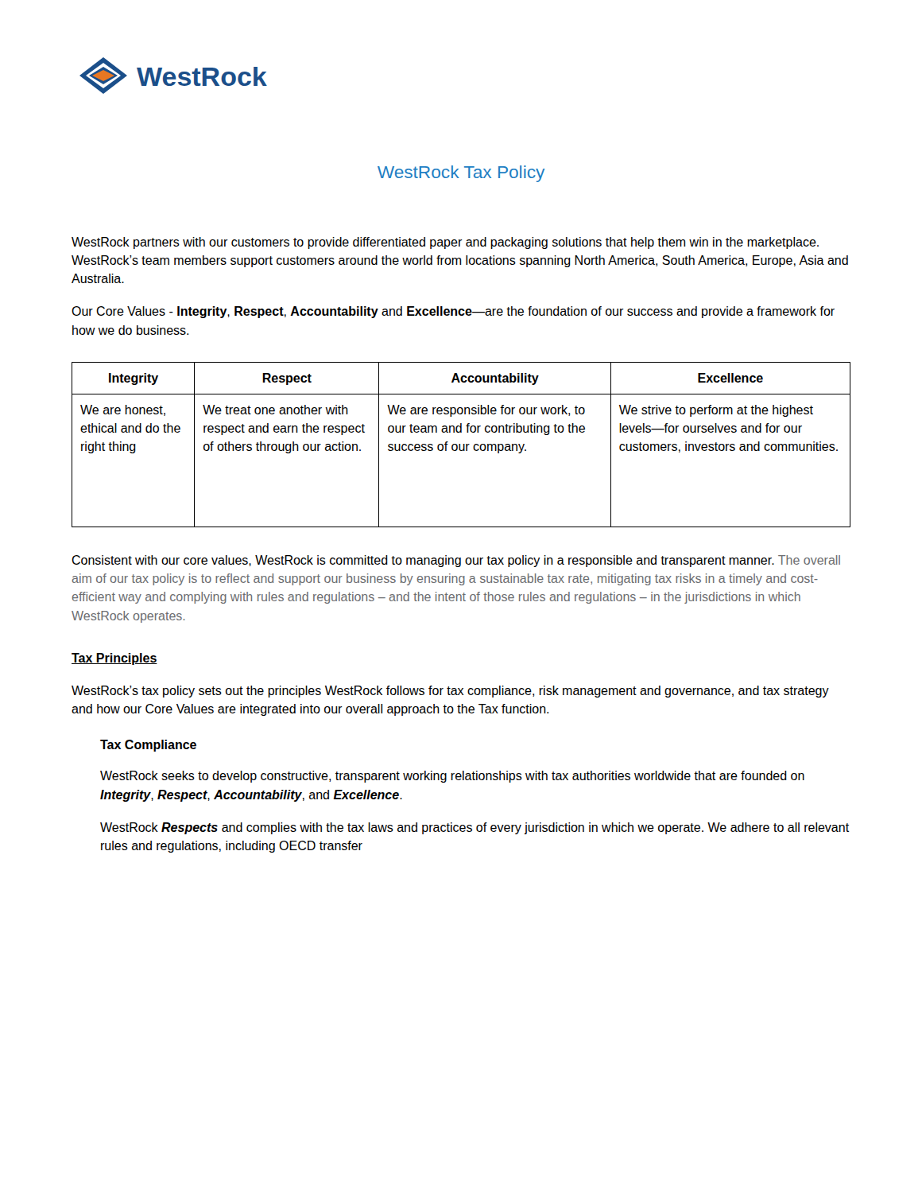WestRock
WestRock Tax Policy
WestRock partners with our customers to provide differentiated paper and packaging solutions that help them win in the marketplace. WestRock’s team members support customers around the world from locations spanning North America, South America, Europe, Asia and Australia.
Our Core Values - Integrity, Respect, Accountability and Excellence—are the foundation of our success and provide a framework for how we do business.
| Integrity | Respect | Accountability | Excellence |
| --- | --- | --- | --- |
| We are honest, ethical and do the right thing | We treat one another with respect and earn the respect of others through our action. | We are responsible for our work, to our team and for contributing to the success of our company. | We strive to perform at the highest levels—for ourselves and for our customers, investors and communities. |
Consistent with our core values, WestRock is committed to managing our tax policy in a responsible and transparent manner. The overall aim of our tax policy is to reflect and support our business by ensuring a sustainable tax rate, mitigating tax risks in a timely and cost-efficient way and complying with rules and regulations – and the intent of those rules and regulations – in the jurisdictions in which WestRock operates.
Tax Principles
WestRock’s tax policy sets out the principles WestRock follows for tax compliance, risk management and governance, and tax strategy and how our Core Values are integrated into our overall approach to the Tax function.
Tax Compliance
WestRock seeks to develop constructive, transparent working relationships with tax authorities worldwide that are founded on Integrity, Respect, Accountability, and Excellence.
WestRock Respects and complies with the tax laws and practices of every jurisdiction in which we operate. We adhere to all relevant rules and regulations, including OECD transfer